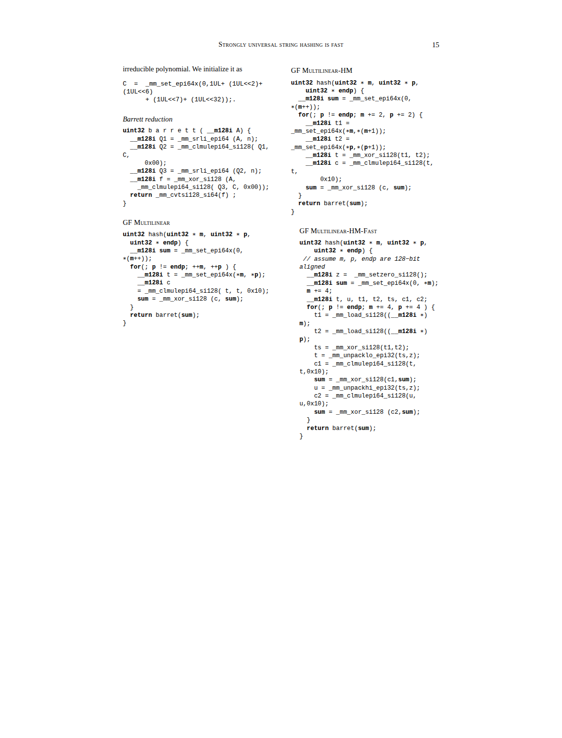Strongly universal string hashing is fast 15
irreducible polynomial. We initialize it as
C = _mm_set_epi64x(0,1UL+ (1UL<<2)+ (1UL<<6) + (1UL<<7)+ (1UL<<32));.
Barrett reduction
uint32 b a r r e t t ( __m128i A) {
  __m128i Q1 = _mm_srli_epi64 (A, n);
  __m128i Q2 = _mm_clmulepi64_si128( Q1, C,
      0x00);
  __m128i Q3 = _mm_srli_epi64 (Q2, n);
  __m128i f = _mm_xor_si128 (A,
    _mm_clmulepi64_si128( Q3, C, 0x00));
  return _mm_cvtsi128_si64(f) ;
}
GF Multilinear
uint32 hash(uint32 ∗ m, uint32 ∗ p,
  uint32 ∗ endp) {
  __m128i sum = _mm_set_epi64x(0, ∗(m++));
  for(; p != endp; ++m, ++p ) {
    __m128i t = _mm_set_epi64x(∗m, ∗p);
    __m128i c
    = _mm_clmulepi64_si128( t, t, 0x10);
    sum = _mm_xor_si128 (c, sum);
  }
  return barret(sum);
}
GF Multilinear-HM
uint32 hash(uint32 ∗ m, uint32 ∗ p,
    uint32 ∗ endp) {
  __m128i sum = _mm_set_epi64x(0, ∗(m++));
  for(; p != endp; m += 2, p += 2) {
    __m128i t1 = _mm_set_epi64x(∗m,∗(m+1));
    __m128i t2 = _mm_set_epi64x(∗p,∗(p+1));
    __m128i t = _mm_xor_si128(t1, t2);
    __m128i c = _mm_clmulepi64_si128(t, t,
        0x10);
    sum = _mm_xor_si128 (c, sum);
  }
  return barret(sum);
}
GF Multilinear-HM-Fast
uint32 hash(uint32 ∗ m, uint32 ∗ p,
    uint32 ∗ endp) {
 // assume m, p, endp are 128−bit aligned
  __m128i z =  _mm_setzero_si128();
  __m128i sum = _mm_set_epi64x(0, ∗m);
  m += 4;
  __m128i t, u, t1, t2, ts, c1, c2;
  for(; p != endp; m += 4, p += 4 ) {
    t1 = _mm_load_si128((__m128i ∗) m);
    t2 = _mm_load_si128((__m128i ∗) p);
    ts = _mm_xor_si128(t1,t2);
    t = _mm_unpacklo_epi32(ts,z);
    c1 = _mm_clmulepi64_si128(t, t,0x10);
    sum = _mm_xor_si128(c1,sum);
    u = _mm_unpackhi_epi32(ts,z);
    c2 = _mm_clmulepi64_si128(u, u,0x10);
    sum = _mm_xor_si128 (c2,sum);
  }
  return barret(sum);
}